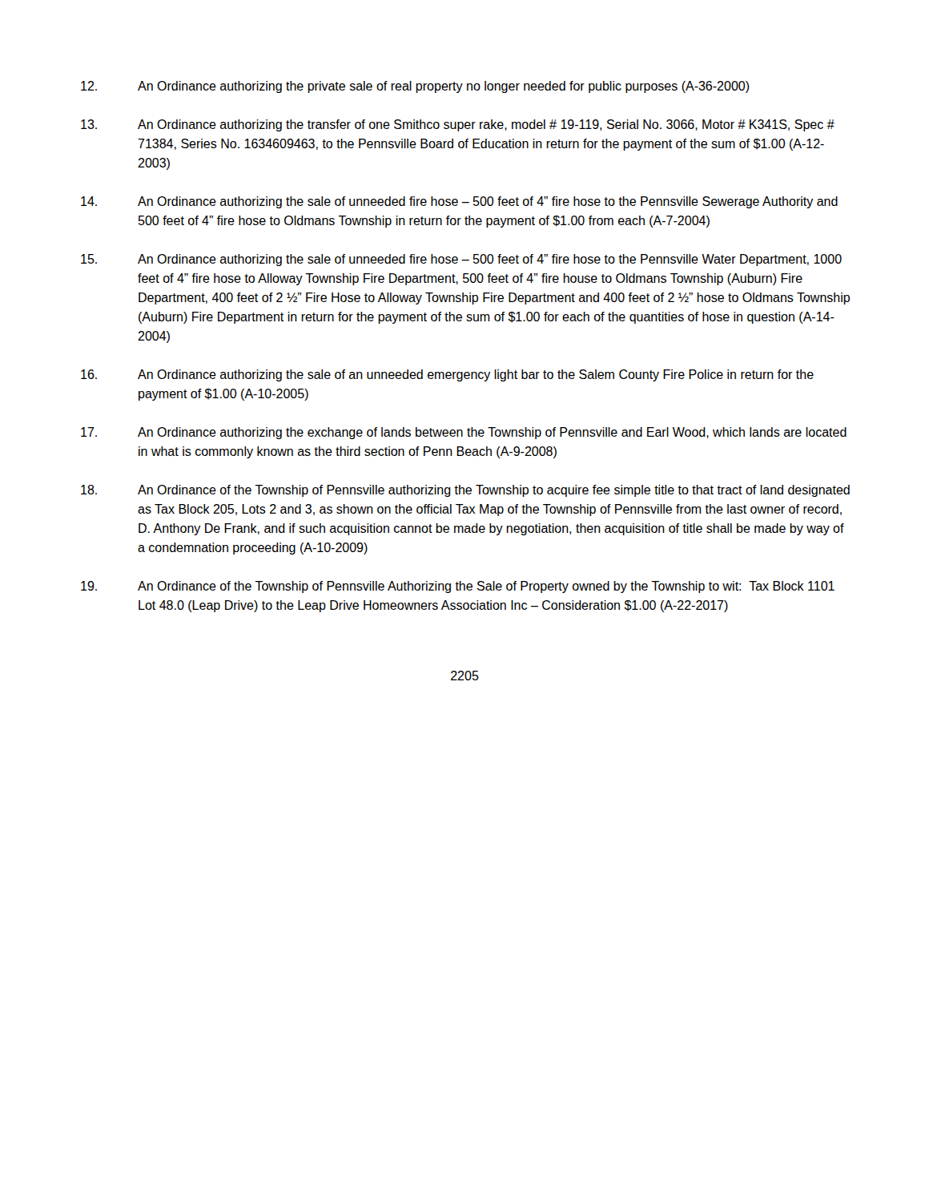12. An Ordinance authorizing the private sale of real property no longer needed for public purposes (A-36-2000)
13. An Ordinance authorizing the transfer of one Smithco super rake, model # 19-119, Serial No. 3066, Motor # K341S, Spec # 71384, Series No. 1634609463, to the Pennsville Board of Education in return for the payment of the sum of $1.00 (A-12-2003)
14. An Ordinance authorizing the sale of unneeded fire hose – 500 feet of 4” fire hose to the Pennsville Sewerage Authority and 500 feet of 4” fire hose to Oldmans Township in return for the payment of $1.00 from each (A-7-2004)
15. An Ordinance authorizing the sale of unneeded fire hose – 500 feet of 4” fire hose to the Pennsville Water Department, 1000 feet of 4” fire hose to Alloway Township Fire Department, 500 feet of 4” fire house to Oldmans Township (Auburn) Fire Department, 400 feet of 2 ½” Fire Hose to Alloway Township Fire Department and 400 feet of 2 ½” hose to Oldmans Township (Auburn) Fire Department in return for the payment of the sum of $1.00 for each of the quantities of hose in question (A-14-2004)
16. An Ordinance authorizing the sale of an unneeded emergency light bar to the Salem County Fire Police in return for the payment of $1.00 (A-10-2005)
17. An Ordinance authorizing the exchange of lands between the Township of Pennsville and Earl Wood, which lands are located in what is commonly known as the third section of Penn Beach (A-9-2008)
18. An Ordinance of the Township of Pennsville authorizing the Township to acquire fee simple title to that tract of land designated as Tax Block 205, Lots 2 and 3, as shown on the official Tax Map of the Township of Pennsville from the last owner of record, D. Anthony De Frank, and if such acquisition cannot be made by negotiation, then acquisition of title shall be made by way of a condemnation proceeding (A-10-2009)
19. An Ordinance of the Township of Pennsville Authorizing the Sale of Property owned by the Township to wit: Tax Block 1101 Lot 48.0 (Leap Drive) to the Leap Drive Homeowners Association Inc – Consideration $1.00 (A-22-2017)
2205